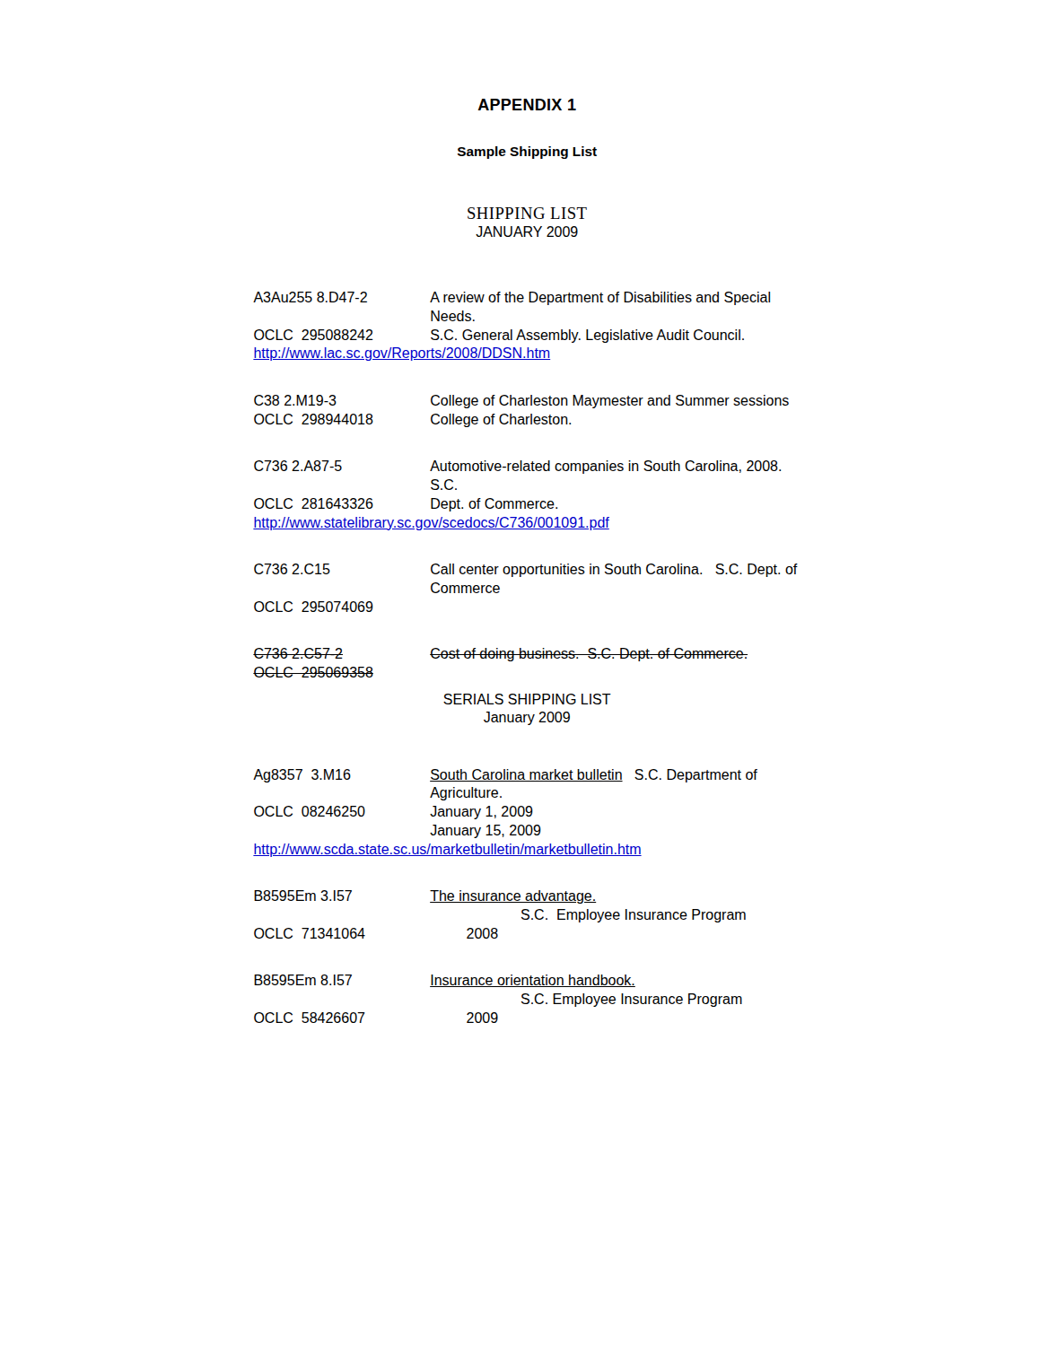APPENDIX 1
Sample Shipping List
SHIPPING LIST
JANUARY 2009
| A3Au255 8.D47-2 | A review of the Department of Disabilities and Special Needs. |
| OCLC 295088242 | S.C. General Assembly. Legislative Audit Council. |
| http://www.lac.sc.gov/Reports/2008/DDSN.htm |
| C38 2.M19-3 | College of Charleston Maymester and Summer sessions |
| OCLC 298944018 | College of Charleston. |
| C736 2.A87-5 | Automotive-related companies in South Carolina, 2008. S.C. |
| OCLC 281643326 | Dept. of Commerce. |
| http://www.statelibrary.sc.gov/scedocs/C736/001091.pdf |
| C736 2.C15 | Call center opportunities in South Carolina. S.C. Dept. of Commerce |
| OCLC 295074069 | |
| C736 2.C57-2 | Cost of doing business. S.C. Dept. of Commerce. |
| OCLC 295069358 | |
SERIALS SHIPPING LIST
January 2009
| Ag8357 3.M16 | South Carolina market bulletin S.C. Department of Agriculture. |
| OCLC 08246250 | January 1, 2009 |
| | January 15, 2009 |
| http://www.scda.state.sc.us/marketbulletin/marketbulletin.htm |
| B8595Em 3.I57 | The insurance advantage. S.C. Employee Insurance Program |
| OCLC 71341064 | 2008 |
| B8595Em 8.I57 | Insurance orientation handbook. S.C. Employee Insurance Program |
| OCLC 58426607 | 2009 |